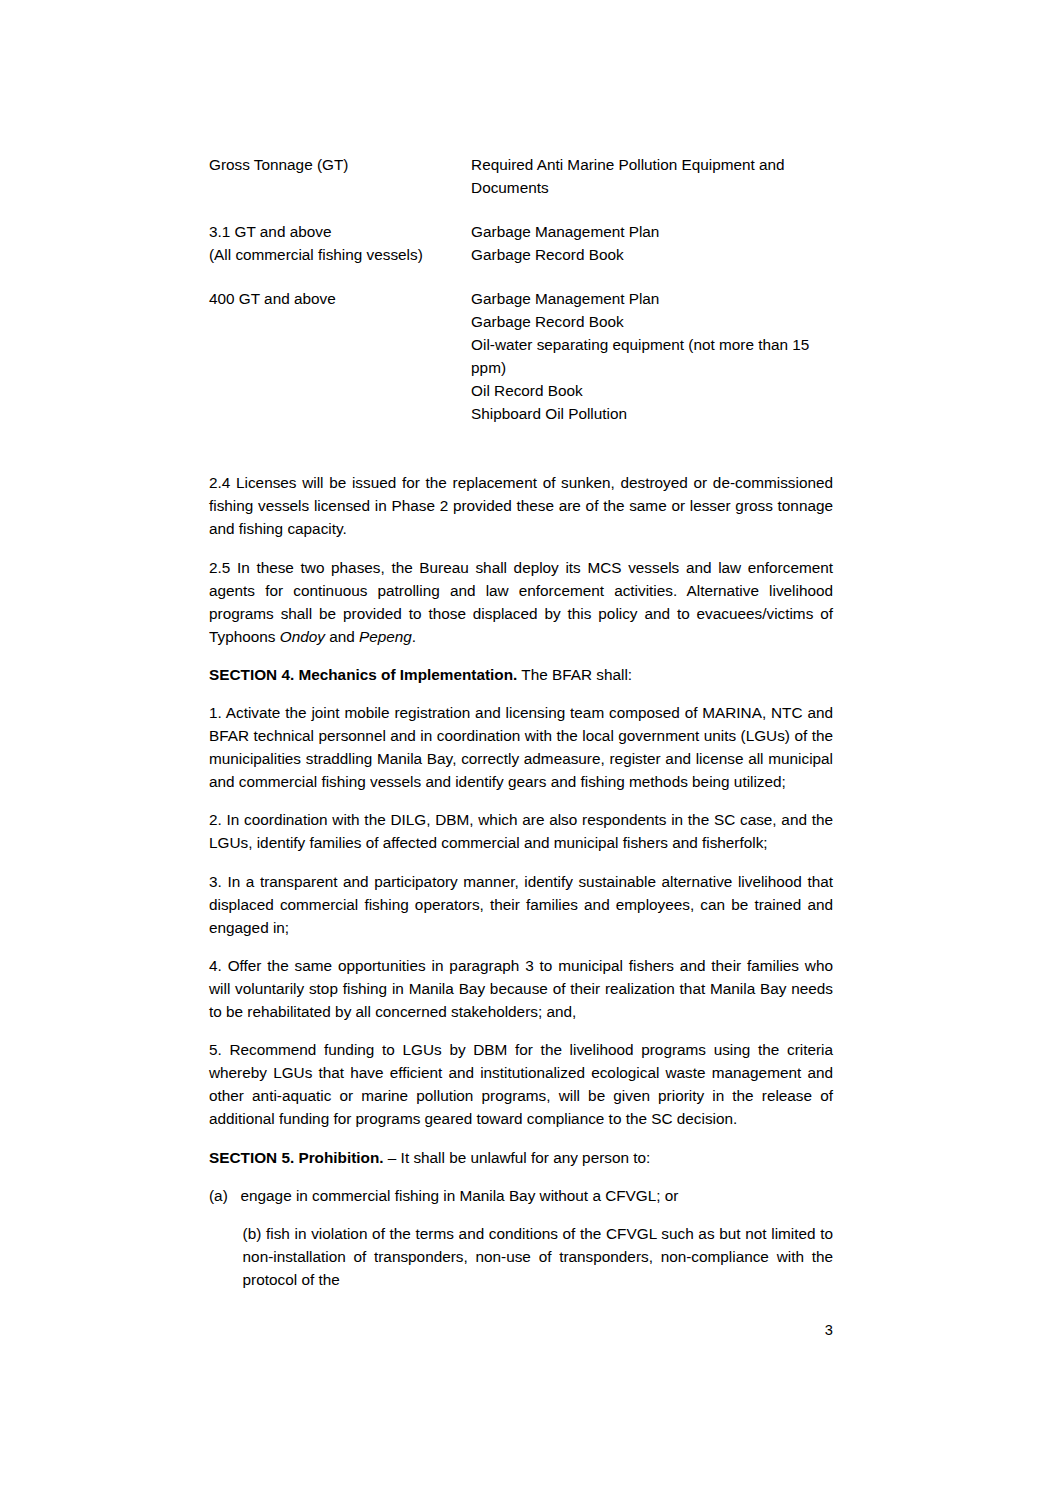| Gross Tonnage (GT) | Required Anti Marine Pollution Equipment and Documents |
| 3.1 GT and above (All commercial fishing vessels) | Garbage Management Plan Garbage Record Book |
| 400 GT and above | Garbage Management Plan Garbage Record Book Oil-water separating equipment (not more than 15 ppm) Oil Record Book Shipboard Oil Pollution |
2.4 Licenses will be issued for the replacement of sunken, destroyed or de-commissioned fishing vessels licensed in Phase 2 provided these are of the same or lesser gross tonnage and fishing capacity.
2.5 In these two phases, the Bureau shall deploy its MCS vessels and law enforcement agents for continuous patrolling and law enforcement activities. Alternative livelihood programs shall be provided to those displaced by this policy and to evacuees/victims of Typhoons Ondoy and Pepeng.
SECTION 4. Mechanics of Implementation. The BFAR shall:
1. Activate the joint mobile registration and licensing team composed of MARINA, NTC and BFAR technical personnel and in coordination with the local government units (LGUs) of the municipalities straddling Manila Bay, correctly admeasure, register and license all municipal and commercial fishing vessels and identify gears and fishing methods being utilized;
2. In coordination with the DILG, DBM, which are also respondents in the SC case, and the LGUs, identify families of affected commercial and municipal fishers and fisherfolk;
3. In a transparent and participatory manner, identify sustainable alternative livelihood that displaced commercial fishing operators, their families and employees, can be trained and engaged in;
4. Offer the same opportunities in paragraph 3 to municipal fishers and their families who will voluntarily stop fishing in Manila Bay because of their realization that Manila Bay needs to be rehabilitated by all concerned stakeholders; and,
5. Recommend funding to LGUs by DBM for the livelihood programs using the criteria whereby LGUs that have efficient and institutionalized ecological waste management and other anti-aquatic or marine pollution programs, will be given priority in the release of additional funding for programs geared toward compliance to the SC decision.
SECTION 5. Prohibition. – It shall be unlawful for any person to:
(a) engage in commercial fishing in Manila Bay without a CFVGL; or
(b) fish in violation of the terms and conditions of the CFVGL such as but not limited to non-installation of transponders, non-use of transponders, non-compliance with the protocol of the
3